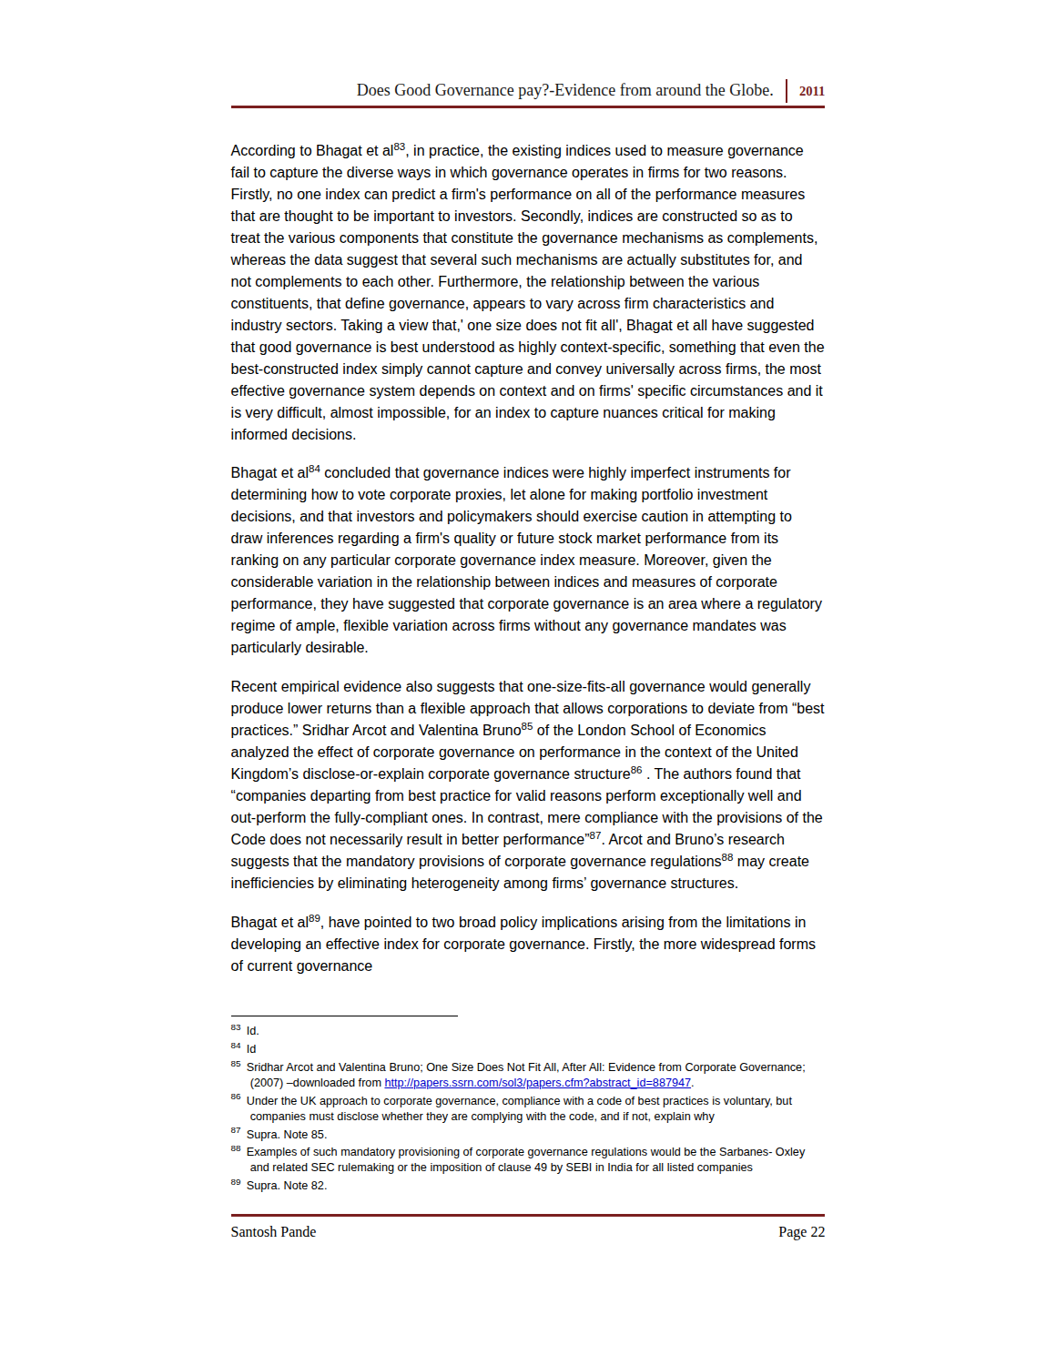Does Good Governance pay?-Evidence from around the Globe. 2011
According to Bhagat et al83, in practice, the existing indices used to measure governance fail to capture the diverse ways in which governance operates in firms for two reasons. Firstly, no one index can predict a firm's performance on all of the performance measures that are thought to be important to investors. Secondly, indices are constructed so as to treat the various components that constitute the governance mechanisms as complements, whereas the data suggest that several such mechanisms are actually substitutes for, and not complements to each other. Furthermore, the relationship between the various constituents, that define governance, appears to vary across firm characteristics and industry sectors. Taking a view that,' one size does not fit all', Bhagat et all have suggested that good governance is best understood as highly context-specific, something that even the best-constructed index simply cannot capture and convey universally across firms, the most effective governance system depends on context and on firms' specific circumstances and it is very difficult, almost impossible, for an index to capture nuances critical for making informed decisions.
Bhagat et al84 concluded that governance indices were highly imperfect instruments for determining how to vote corporate proxies, let alone for making portfolio investment decisions, and that investors and policymakers should exercise caution in attempting to draw inferences regarding a firm's quality or future stock market performance from its ranking on any particular corporate governance index measure. Moreover, given the considerable variation in the relationship between indices and measures of corporate performance, they have suggested that corporate governance is an area where a regulatory regime of ample, flexible variation across firms without any governance mandates was particularly desirable.
Recent empirical evidence also suggests that one-size-fits-all governance would generally produce lower returns than a flexible approach that allows corporations to deviate from “best practices.” Sridhar Arcot and Valentina Bruno85 of the London School of Economics analyzed the effect of corporate governance on performance in the context of the United Kingdom’s disclose-or-explain corporate governance structure86 . The authors found that “companies departing from best practice for valid reasons perform exceptionally well and out-perform the fully-compliant ones. In contrast, mere compliance with the provisions of the Code does not necessarily result in better performance”87. Arcot and Bruno’s research suggests that the mandatory provisions of corporate governance regulations88 may create inefficiencies by eliminating heterogeneity among firms’ governance structures.
Bhagat et al89, have pointed to two broad policy implications arising from the limitations in developing an effective index for corporate governance. Firstly, the more widespread forms of current governance
83 Id.
84 Id
85 Sridhar Arcot and Valentina Bruno; One Size Does Not Fit All, After All: Evidence from Corporate Governance; (2007) –downloaded from http://papers.ssrn.com/sol3/papers.cfm?abstract_id=887947.
86 Under the UK approach to corporate governance, compliance with a code of best practices is voluntary, but companies must disclose whether they are complying with the code, and if not, explain why
87 Supra. Note 85.
88 Examples of such mandatory provisioning of corporate governance regulations would be the Sarbanes- Oxley and related SEC rulemaking or the imposition of clause 49 by SEBI in India for all listed companies
89 Supra. Note 82.
Santosh Pande Page 22